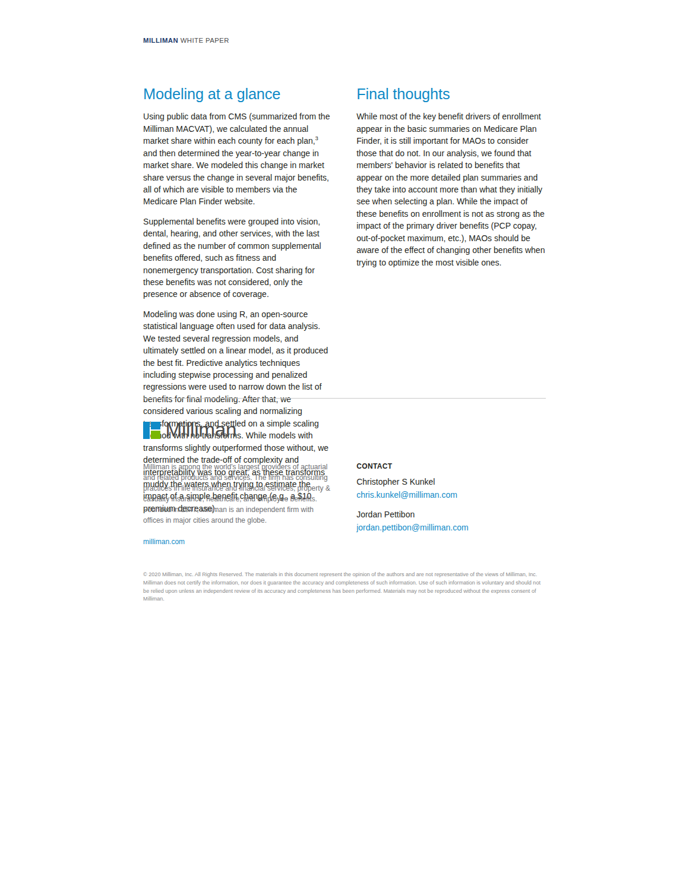MILLIMAN WHITE PAPER
Modeling at a glance
Using public data from CMS (summarized from the Milliman MACVAT), we calculated the annual market share within each county for each plan,3 and then determined the year-to-year change in market share. We modeled this change in market share versus the change in several major benefits, all of which are visible to members via the Medicare Plan Finder website.
Supplemental benefits were grouped into vision, dental, hearing, and other services, with the last defined as the number of common supplemental benefits offered, such as fitness and nonemergency transportation. Cost sharing for these benefits was not considered, only the presence or absence of coverage.
Modeling was done using R, an open-source statistical language often used for data analysis. We tested several regression models, and ultimately settled on a linear model, as it produced the best fit. Predictive analytics techniques including stepwise processing and penalized regressions were used to narrow down the list of benefits for final modeling. After that, we considered various scaling and normalizing transformations, and settled on a simple scaling method with no transforms. While models with transforms slightly outperformed those without, we determined the trade-off of complexity and interpretability was too great, as these transforms muddy the waters when trying to estimate the impact of a simple benefit change (e.g., a $10 premium decrease).
Final thoughts
While most of the key benefit drivers of enrollment appear in the basic summaries on Medicare Plan Finder, it is still important for MAOs to consider those that do not. In our analysis, we found that members' behavior is related to benefits that appear on the more detailed plan summaries and they take into account more than what they initially see when selecting a plan. While the impact of these benefits on enrollment is not as strong as the impact of the primary driver benefits (PCP copay, out-of-pocket maximum, etc.), MAOs should be aware of the effect of changing other benefits when trying to optimize the most visible ones.
Milliman
Milliman is among the world's largest providers of actuarial and related products and services. The firm has consulting practices in life insurance and financial services, property & casualty insurance, healthcare, and employee benefits. Founded in 1947, Milliman is an independent firm with offices in major cities around the globe.
milliman.com
CONTACT
Christopher S Kunkel
chris.kunkel@milliman.com
Jordan Pettibon
jordan.pettibon@milliman.com
© 2020 Milliman, Inc. All Rights Reserved. The materials in this document represent the opinion of the authors and are not representative of the views of Milliman, Inc. Milliman does not certify the information, nor does it guarantee the accuracy and completeness of such information. Use of such information is voluntary and should not be relied upon unless an independent review of its accuracy and completeness has been performed. Materials may not be reproduced without the express consent of Milliman.